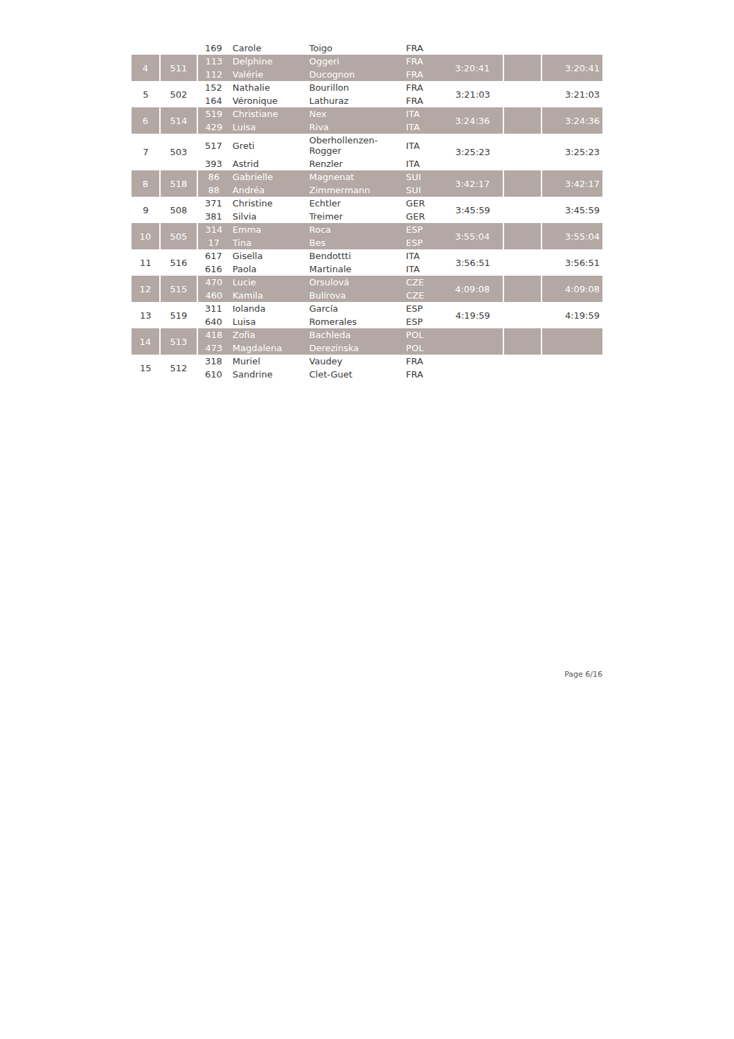| | | 169 | Carole | Toigo | FRA | | | |
| 4 | 511 | 113 | Delphine | Oggeri | FRA | 3:20:41 | | 3:20:41 |
| 112 | Valérie | Ducognon | FRA |
| 5 | 502 | 152 | Nathalie | Bourillon | FRA | 3:21:03 | | 3:21:03 |
| 164 | Véronique | Lathuraz | FRA |
| 6 | 514 | 519 | Christiane | Nex | ITA | 3:24:36 | | 3:24:36 |
| 429 | Luisa | Riva | ITA |
| 7 | 503 | 517 | Greti | Oberhollenzen- Rogger | ITA | 3:25:23 | | 3:25:23 |
| 393 | Astrid | Renzler | ITA |
| 8 | 518 | 86 | Gabrielle | Magnenat | SUI | 3:42:17 | | 3:42:17 |
| 88 | Andréa | Zimmermann | SUI |
| 9 | 508 | 371 | Christine | Echtler | GER | 3:45:59 | | 3:45:59 |
| 381 | Silvia | Treimer | GER |
| 10 | 505 | 314 | Emma | Roca | ESP | 3:55:04 | | 3:55:04 |
| 17 | Tina | Bes | ESP |
| 11 | 516 | 617 | Gisella | Bendottti | ITA | 3:56:51 | | 3:56:51 |
| 616 | Paola | Martinale | ITA |
| 12 | 515 | 470 | Lucie | Orsulová | CZE | 4:09:08 | | 4:09:08 |
| 460 | Kamila | Bulírova | CZE |
| 13 | 519 | 311 | Iolanda | García | ESP | 4:19:59 | | 4:19:59 |
| 640 | Luisa | Romerales | ESP |
| 14 | 513 | 418 | Zofia | Bachleda | POL | | | |
| 473 | Magdalena | Derezinska | POL |
| 15 | 512 | 318 | Muriel | Vaudey | FRA | | | |
| 610 | Sandrine | Clet-Guet | FRA |
Page 6/16